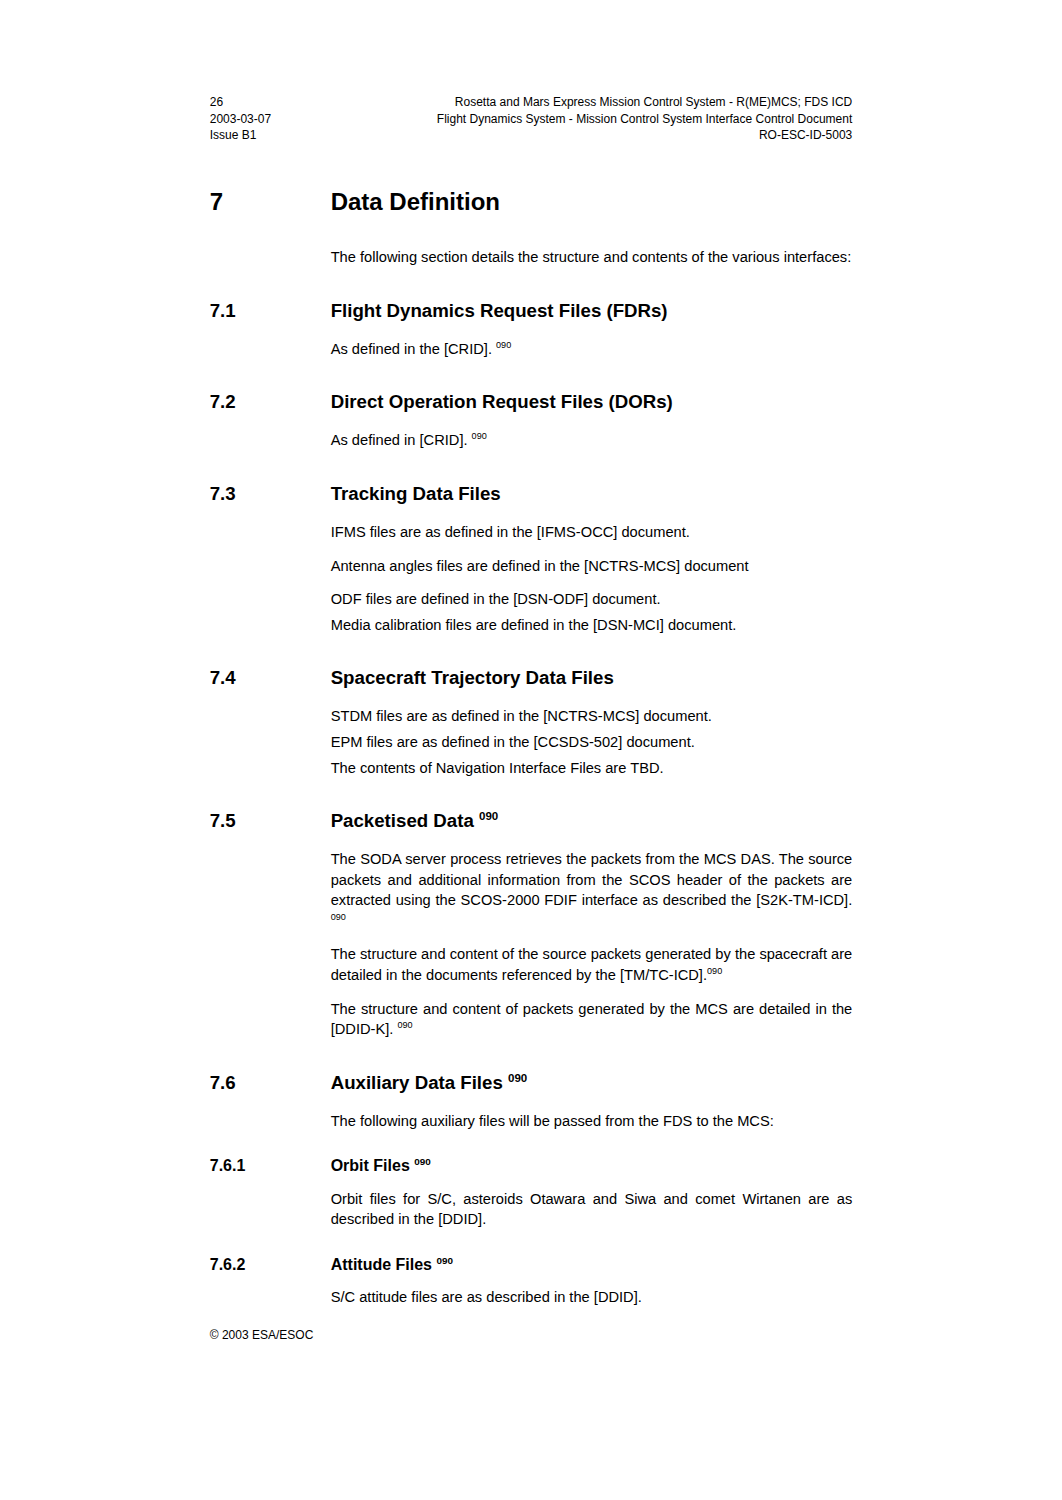26
2003-03-07
Issue B1
Rosetta and Mars Express Mission Control System - R(ME)MCS; FDS ICD
Flight Dynamics System - Mission Control System Interface Control Document
RO-ESC-ID-5003
7 Data Definition
The following section details the structure and contents of the various interfaces:
7.1 Flight Dynamics Request Files (FDRs)
As defined in the [CRID]. 090
7.2 Direct Operation Request Files (DORs)
As defined in [CRID]. 090
7.3 Tracking Data Files
IFMS files are as defined in the [IFMS-OCC] document.
Antenna angles files are defined in the [NCTRS-MCS] document
ODF files are defined in the [DSN-ODF] document.
Media calibration files are defined in the [DSN-MCI] document.
7.4 Spacecraft Trajectory Data Files
STDM files are as defined in the [NCTRS-MCS] document.
EPM files are as defined in the [CCSDS-502] document.
The contents of Navigation Interface Files are TBD.
7.5 Packetised Data 090
The SODA server process retrieves the packets from the MCS DAS. The source packets and additional information from the SCOS header of the packets are extracted using the SCOS-2000 FDIF interface as described the [S2K-TM-ICD]. 090
The structure and content of the source packets generated by the spacecraft are detailed in the documents referenced by the [TM/TC-ICD].090
The structure and content of packets generated by the MCS are detailed in the [DDID-K]. 090
7.6 Auxiliary Data Files 090
The following auxiliary files will be passed from the FDS to the MCS:
7.6.1 Orbit Files 090
Orbit files for S/C, asteroids Otawara and Siwa and comet Wirtanen are as described in the [DDID].
7.6.2 Attitude Files 090
S/C attitude files are as described in the [DDID].
© 2003 ESA/ESOC